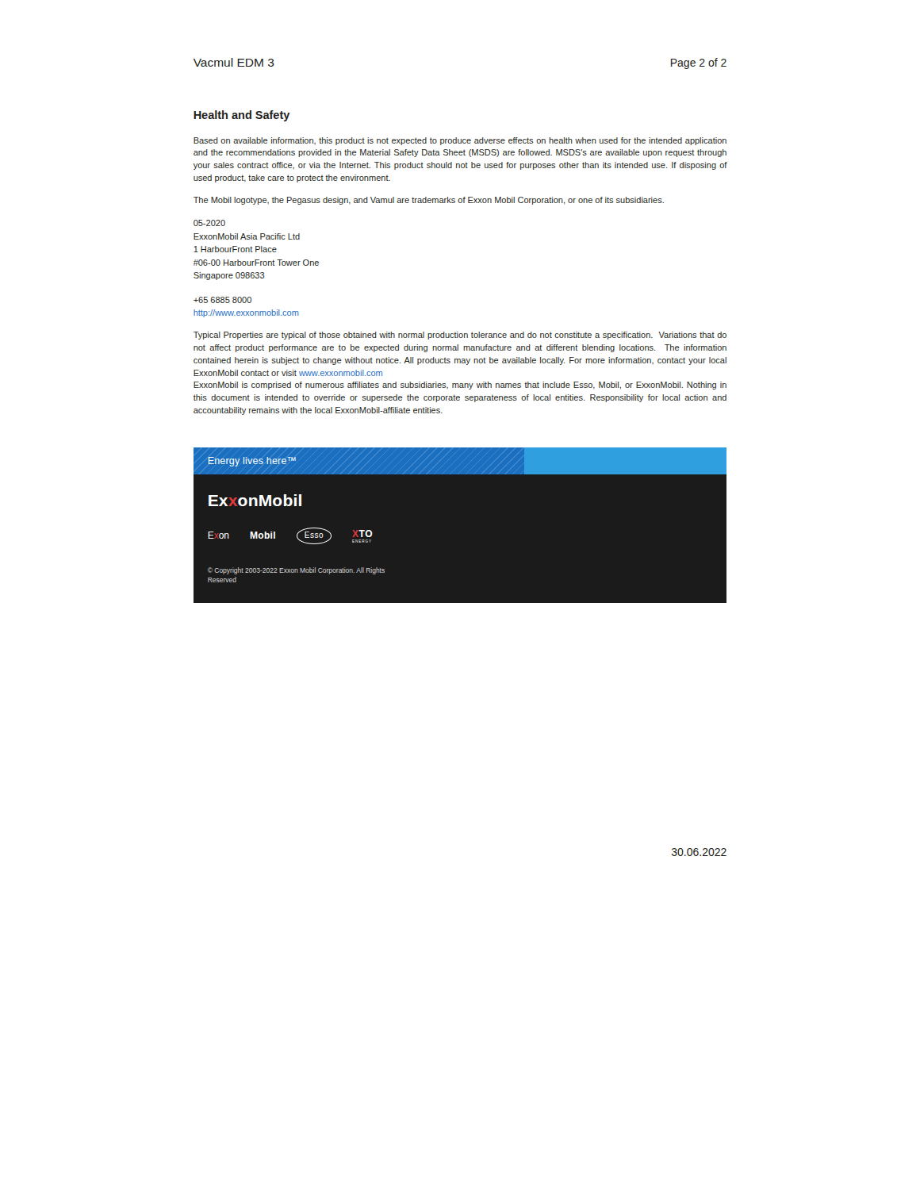Vacmul EDM 3
Page 2 of 2
Health and Safety
Based on available information, this product is not expected to produce adverse effects on health when used for the intended application and the recommendations provided in the Material Safety Data Sheet (MSDS) are followed. MSDS's are available upon request through your sales contract office, or via the Internet. This product should not be used for purposes other than its intended use. If disposing of used product, take care to protect the environment.
The Mobil logotype, the Pegasus design, and Vamul are trademarks of Exxon Mobil Corporation, or one of its subsidiaries.
05-2020
ExxonMobil Asia Pacific Ltd
1 HarbourFront Place
#06-00 HarbourFront Tower One
Singapore 098633
+65 6885 8000
http://www.exxonmobil.com
Typical Properties are typical of those obtained with normal production tolerance and do not constitute a specification. Variations that do not affect product performance are to be expected during normal manufacture and at different blending locations. The information contained herein is subject to change without notice. All products may not be available locally. For more information, contact your local ExxonMobil contact or visit www.exxonmobil.com
ExxonMobil is comprised of numerous affiliates and subsidiaries, many with names that include Esso, Mobil, or ExxonMobil. Nothing in this document is intended to override or supersede the corporate separateness of local entities. Responsibility for local action and accountability remains with the local ExxonMobil-affiliate entities.
Energy lives here™
ExxonMobil
Exon Mobil Esso XTOENERGY
© Copyright 2003-2022 Exxon Mobil Corporation. All Rights Reserved
30.06.2022